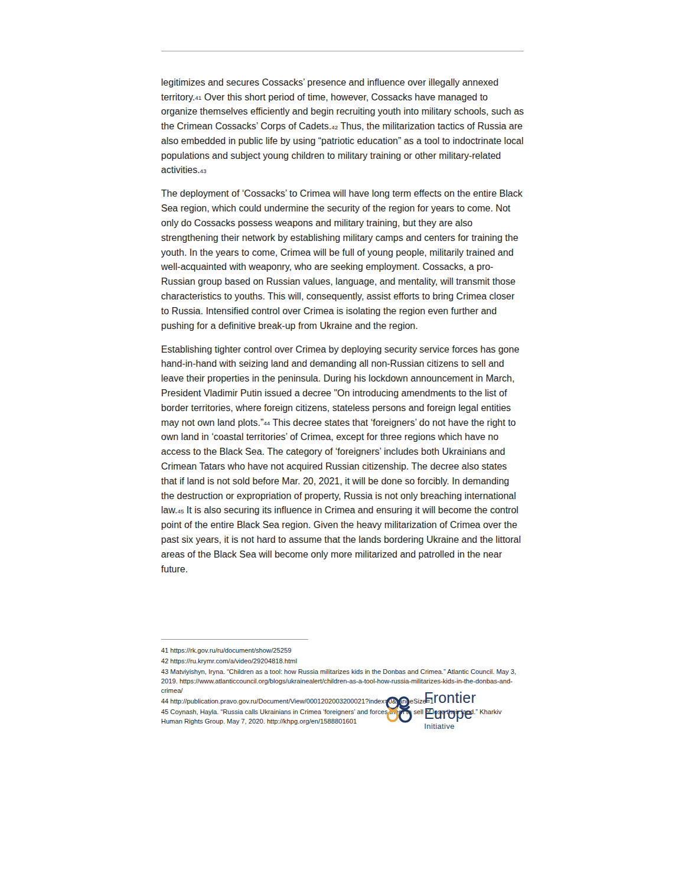legitimizes and secures Cossacks’ presence and influence over illegally annexed territory.41 Over this short period of time, however, Cossacks have managed to organize themselves efficiently and begin recruiting youth into military schools, such as the Crimean Cossacks’ Corps of Cadets.42 Thus, the militarization tactics of Russia are also embedded in public life by using “patriotic education” as a tool to indoctrinate local populations and subject young children to military training or other military-related activities.43
The deployment of ‘Cossacks’ to Crimea will have long term effects on the entire Black Sea region, which could undermine the security of the region for years to come. Not only do Cossacks possess weapons and military training, but they are also strengthening their network by establishing military camps and centers for training the youth. In the years to come, Crimea will be full of young people, militarily trained and well-acquainted with weaponry, who are seeking employment. Cossacks, a pro-Russian group based on Russian values, language, and mentality, will transmit those characteristics to youths. This will, consequently, assist efforts to bring Crimea closer to Russia. Intensified control over Crimea is isolating the region even further and pushing for a definitive break-up from Ukraine and the region.
Establishing tighter control over Crimea by deploying security service forces has gone hand-in-hand with seizing land and demanding all non-Russian citizens to sell and leave their properties in the peninsula. During his lockdown announcement in March, President Vladimir Putin issued a decree "On introducing amendments to the list of border territories, where foreign citizens, stateless persons and foreign legal entities may not own land plots.”44 This decree states that ‘foreigners’ do not have the right to own land in ‘coastal territories’ of Crimea, except for three regions which have no access to the Black Sea. The category of ‘foreigners’ includes both Ukrainians and Crimean Tatars who have not acquired Russian citizenship. The decree also states that if land is not sold before Mar. 20, 2021, it will be done so forcibly. In demanding the destruction or expropriation of property, Russia is not only breaching international law.45 It is also securing its influence in Crimea and ensuring it will become the control point of the entire Black Sea region. Given the heavy militarization of Crimea over the past six years, it is not hard to assume that the lands bordering Ukraine and the littoral areas of the Black Sea will become only more militarized and patrolled in the near future.
41 https://rk.gov.ru/ru/document/show/25259
42 https://ru.krymr.com/a/video/29204818.html
43 Matviyishyn, Iryna. “Children as a tool: how Russia militarizes kids in the Donbas and Crimea.” Atlantic Council. May 3, 2019. https://www.atlanticcouncil.org/blogs/ukrainealert/children-as-a-tool-how-russia-militarizes-kids-in-the-donbas-and-crimea/
44 http://publication.pravo.gov.ru/Document/View/0001202003200021?index=0&rangeSize=1
45 Coynash, Hayla. “Russia calls Ukrainians in Crimea ‘foreigners’ and forces them to sell of lose their land.” Kharkiv Human Rights Group. May 7, 2020. http://khpg.org/en/1588801601
Frontier Europe
Initiative